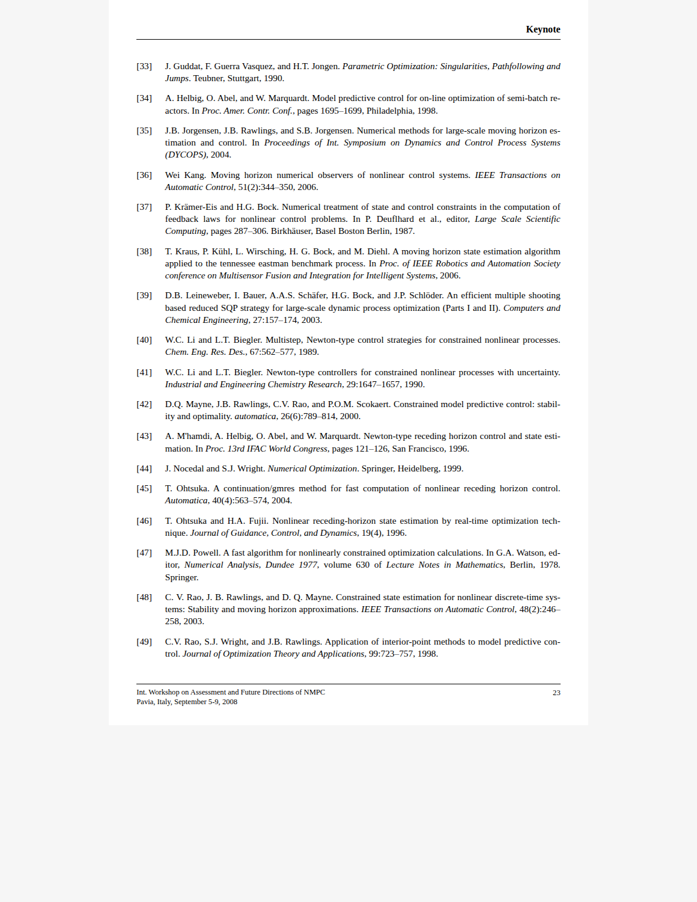Keynote
[33] J. Guddat, F. Guerra Vasquez, and H.T. Jongen. Parametric Optimization: Singularities, Pathfollowing and Jumps. Teubner, Stuttgart, 1990.
[34] A. Helbig, O. Abel, and W. Marquardt. Model predictive control for on-line optimization of semi-batch reactors. In Proc. Amer. Contr. Conf., pages 1695–1699, Philadelphia, 1998.
[35] J.B. Jorgensen, J.B. Rawlings, and S.B. Jorgensen. Numerical methods for large-scale moving horizon estimation and control. In Proceedings of Int. Symposium on Dynamics and Control Process Systems (DYCOPS), 2004.
[36] Wei Kang. Moving horizon numerical observers of nonlinear control systems. IEEE Transactions on Automatic Control, 51(2):344–350, 2006.
[37] P. Krämer-Eis and H.G. Bock. Numerical treatment of state and control constraints in the computation of feedback laws for nonlinear control problems. In P. Deuflhard et al., editor, Large Scale Scientific Computing, pages 287–306. Birkhäuser, Basel Boston Berlin, 1987.
[38] T. Kraus, P. Kühl, L. Wirsching, H. G. Bock, and M. Diehl. A moving horizon state estimation algorithm applied to the tennessee eastman benchmark process. In Proc. of IEEE Robotics and Automation Society conference on Multisensor Fusion and Integration for Intelligent Systems, 2006.
[39] D.B. Leineweber, I. Bauer, A.A.S. Schäfer, H.G. Bock, and J.P. Schlöder. An efficient multiple shooting based reduced SQP strategy for large-scale dynamic process optimization (Parts I and II). Computers and Chemical Engineering, 27:157–174, 2003.
[40] W.C. Li and L.T. Biegler. Multistep, Newton-type control strategies for constrained nonlinear processes. Chem. Eng. Res. Des., 67:562–577, 1989.
[41] W.C. Li and L.T. Biegler. Newton-type controllers for constrained nonlinear processes with uncertainty. Industrial and Engineering Chemistry Research, 29:1647–1657, 1990.
[42] D.Q. Mayne, J.B. Rawlings, C.V. Rao, and P.O.M. Scokaert. Constrained model predictive control: stability and optimality. automatica, 26(6):789–814, 2000.
[43] A. M'hamdi, A. Helbig, O. Abel, and W. Marquardt. Newton-type receding horizon control and state estimation. In Proc. 13rd IFAC World Congress, pages 121–126, San Francisco, 1996.
[44] J. Nocedal and S.J. Wright. Numerical Optimization. Springer, Heidelberg, 1999.
[45] T. Ohtsuka. A continuation/gmres method for fast computation of nonlinear receding horizon control. Automatica, 40(4):563–574, 2004.
[46] T. Ohtsuka and H.A. Fujii. Nonlinear receding-horizon state estimation by real-time optimization technique. Journal of Guidance, Control, and Dynamics, 19(4), 1996.
[47] M.J.D. Powell. A fast algorithm for nonlinearly constrained optimization calculations. In G.A. Watson, editor, Numerical Analysis, Dundee 1977, volume 630 of Lecture Notes in Mathematics, Berlin, 1978. Springer.
[48] C. V. Rao, J. B. Rawlings, and D. Q. Mayne. Constrained state estimation for nonlinear discrete-time systems: Stability and moving horizon approximations. IEEE Transactions on Automatic Control, 48(2):246–258, 2003.
[49] C.V. Rao, S.J. Wright, and J.B. Rawlings. Application of interior-point methods to model predictive control. Journal of Optimization Theory and Applications, 99:723–757, 1998.
Int. Workshop on Assessment and Future Directions of NMPC
Pavia, Italy, September 5-9, 2008
23